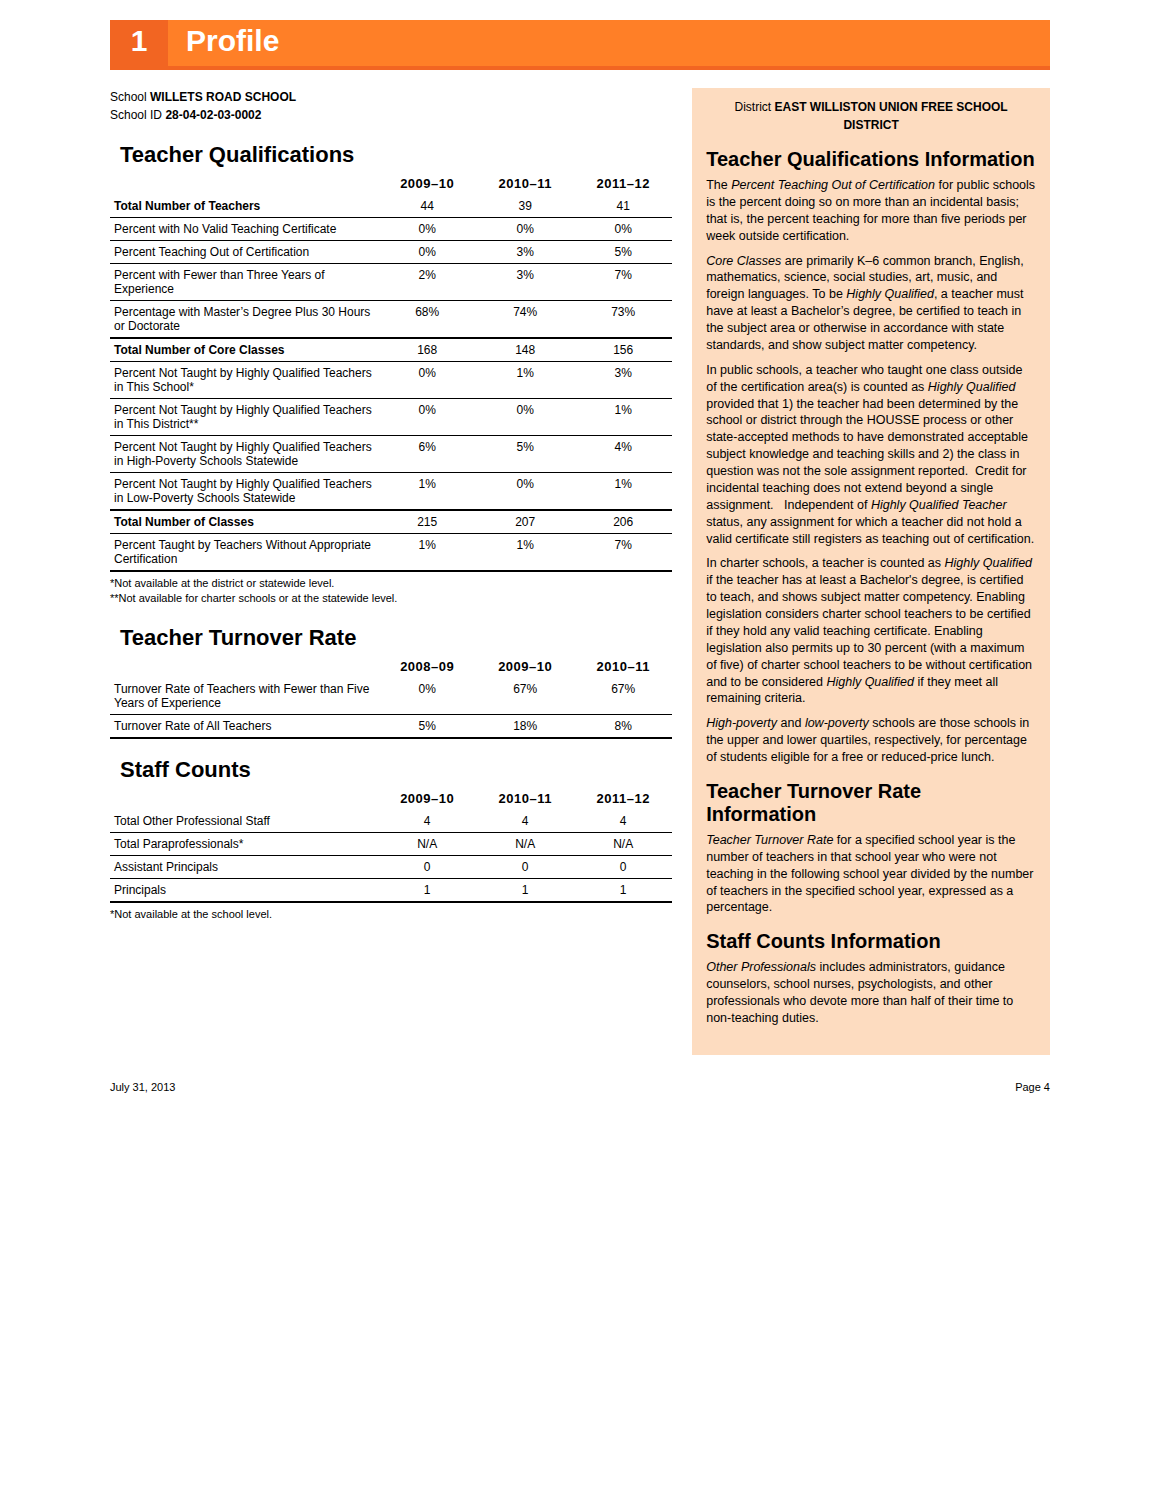1
Profile
School WILLETS ROAD SCHOOL
School ID 28-04-02-03-0002
Teacher Qualifications
| | 2009–10 | 2010–11 | 2011–12 |
| --- | --- | --- | --- |
| Total Number of Teachers | 44 | 39 | 41 |
| Percent with No Valid Teaching Certificate | 0% | 0% | 0% |
| Percent Teaching Out of Certification | 0% | 3% | 5% |
| Percent with Fewer than Three Years of Experience | 2% | 3% | 7% |
| Percentage with Master’s Degree Plus 30 Hours or Doctorate | 68% | 74% | 73% |
| Total Number of Core Classes | 168 | 148 | 156 |
| Percent Not Taught by Highly Qualified Teachers in This School* | 0% | 1% | 3% |
| Percent Not Taught by Highly Qualified Teachers in This District** | 0% | 0% | 1% |
| Percent Not Taught by Highly Qualified Teachers in High-Poverty Schools Statewide | 6% | 5% | 4% |
| Percent Not Taught by Highly Qualified Teachers in Low-Poverty Schools Statewide | 1% | 0% | 1% |
| Total Number of Classes | 215 | 207 | 206 |
| Percent Taught by Teachers Without Appropriate Certification | 1% | 1% | 7% |
*Not available at the district or statewide level.
**Not available for charter schools or at the statewide level.
Teacher Turnover Rate
| | 2008–09 | 2009–10 | 2010–11 |
| --- | --- | --- | --- |
| Turnover Rate of Teachers with Fewer than Five Years of Experience | 0% | 67% | 67% |
| Turnover Rate of All Teachers | 5% | 18% | 8% |
Staff Counts
| | 2009–10 | 2010–11 | 2011–12 |
| --- | --- | --- | --- |
| Total Other Professional Staff | 4 | 4 | 4 |
| Total Paraprofessionals* | N/A | N/A | N/A |
| Assistant Principals | 0 | 0 | 0 |
| Principals | 1 | 1 | 1 |
*Not available at the school level.
District EAST WILLISTON UNION FREE SCHOOL DISTRICT
Teacher Qualifications Information
The Percent Teaching Out of Certification for public schools is the percent doing so on more than an incidental basis; that is, the percent teaching for more than five periods per week outside certification.
Core Classes are primarily K–6 common branch, English, mathematics, science, social studies, art, music, and foreign languages. To be Highly Qualified, a teacher must have at least a Bachelor’s degree, be certified to teach in the subject area or otherwise in accordance with state standards, and show subject matter competency.
In public schools, a teacher who taught one class outside of the certification area(s) is counted as Highly Qualified provided that 1) the teacher had been determined by the school or district through the HOUSSE process or other state-accepted methods to have demonstrated acceptable subject knowledge and teaching skills and 2) the class in question was not the sole assignment reported. Credit for incidental teaching does not extend beyond a single assignment. Independent of Highly Qualified Teacher status, any assignment for which a teacher did not hold a valid certificate still registers as teaching out of certification.
In charter schools, a teacher is counted as Highly Qualified if the teacher has at least a Bachelor's degree, is certified to teach, and shows subject matter competency. Enabling legislation considers charter school teachers to be certified if they hold any valid teaching certificate. Enabling legislation also permits up to 30 percent (with a maximum of five) of charter school teachers to be without certification and to be considered Highly Qualified if they meet all remaining criteria.
High-poverty and low-poverty schools are those schools in the upper and lower quartiles, respectively, for percentage of students eligible for a free or reduced-price lunch.
Teacher Turnover Rate Information
Teacher Turnover Rate for a specified school year is the number of teachers in that school year who were not teaching in the following school year divided by the number of teachers in the specified school year, expressed as a percentage.
Staff Counts Information
Other Professionals includes administrators, guidance counselors, school nurses, psychologists, and other professionals who devote more than half of their time to non-teaching duties.
July 31, 2013
Page 4